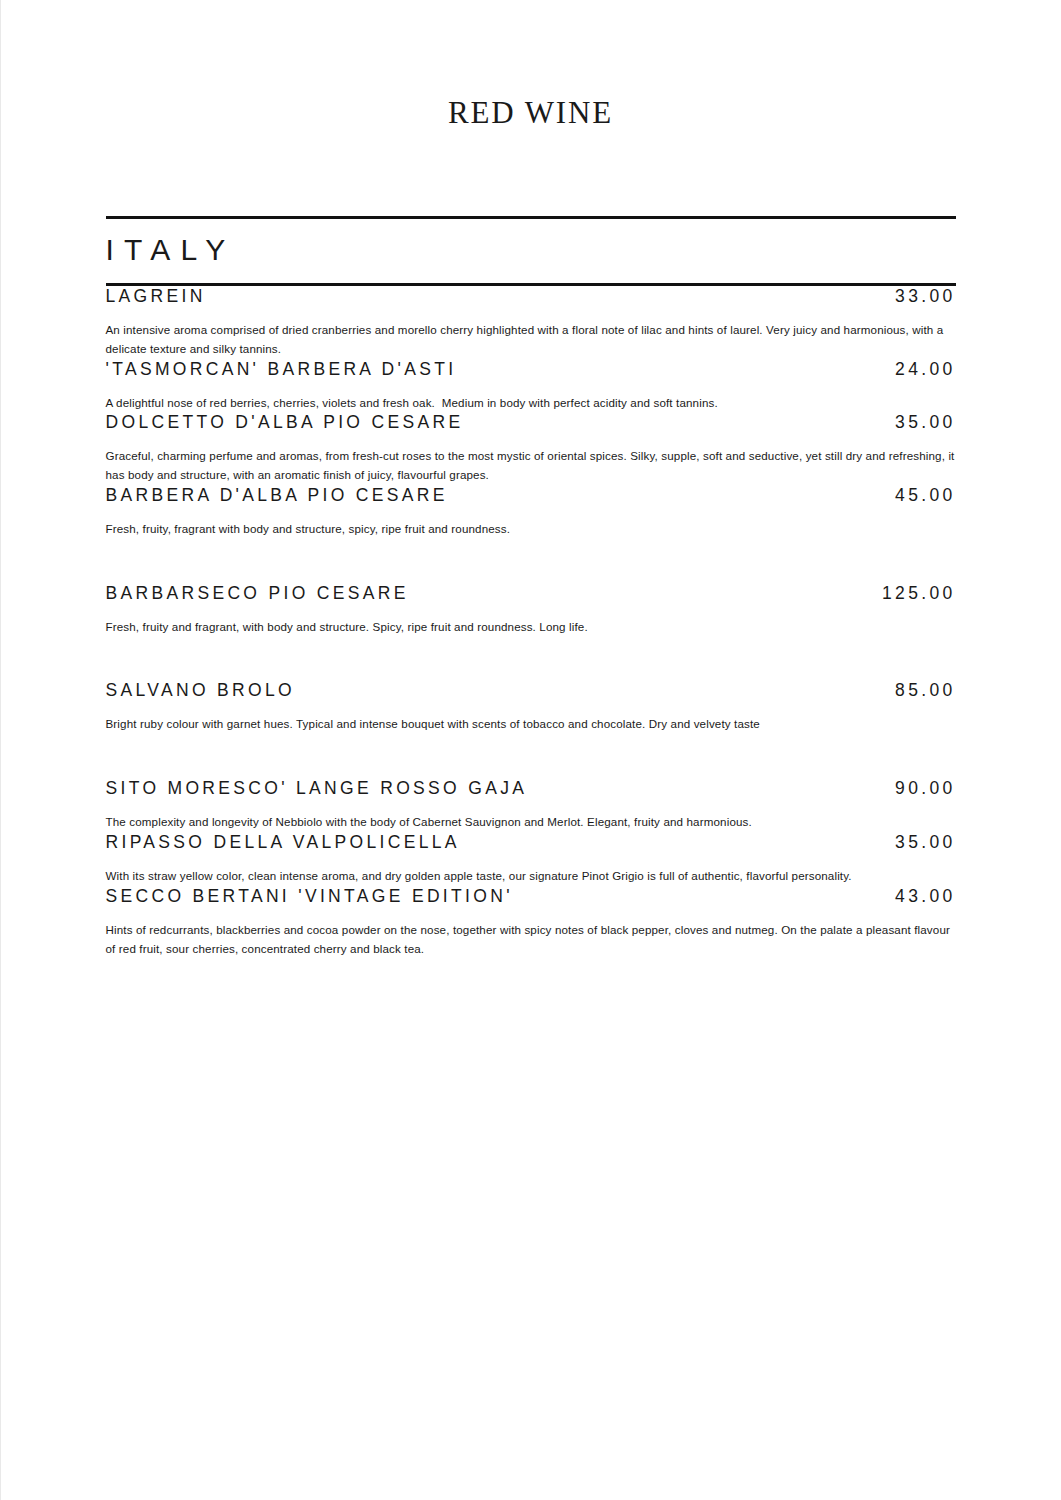RED WINE
ITALY
Lagrein 33.00
An intensive aroma comprised of dried cranberries and morello cherry highlighted with a floral note of lilac and hints of laurel. Very juicy and harmonious, with a delicate texture and silky tannins.
'Tasmorcan' Barbera D'Asti 24.00
A delightful nose of red berries, cherries, violets and fresh oak. Medium in body with perfect acidity and soft tannins.
Dolcetto D'Alba Pio Cesare 35.00
Graceful, charming perfume and aromas, from fresh-cut roses to the most mystic of oriental spices. Silky, supple, soft and seductive, yet still dry and refreshing, it has body and structure, with an aromatic finish of juicy, flavourful grapes.
Barbera D'Alba Pio Cesare 45.00
Fresh, fruity, fragrant with body and structure, spicy, ripe fruit and roundness.
Barbarseco Pio Cesare 125.00
Fresh, fruity and fragrant, with body and structure. Spicy, ripe fruit and roundness. Long life.
Salvano Brolo 85.00
Bright ruby colour with garnet hues. Typical and intense bouquet with scents of tobacco and chocolate. Dry and velvety taste
Sito Moresco' Lange Rosso Gaja 90.00
The complexity and longevity of Nebbiolo with the body of Cabernet Sauvignon and Merlot. Elegant, fruity and harmonious.
Ripasso Della Valpolicella 35.00
With its straw yellow color, clean intense aroma, and dry golden apple taste, our signature Pinot Grigio is full of authentic, flavorful personality.
Secco Bertani 'Vintage Edition' 43.00
Hints of redcurrants, blackberries and cocoa powder on the nose, together with spicy notes of black pepper, cloves and nutmeg. On the palate a pleasant flavour of red fruit, sour cherries, concentrated cherry and black tea.